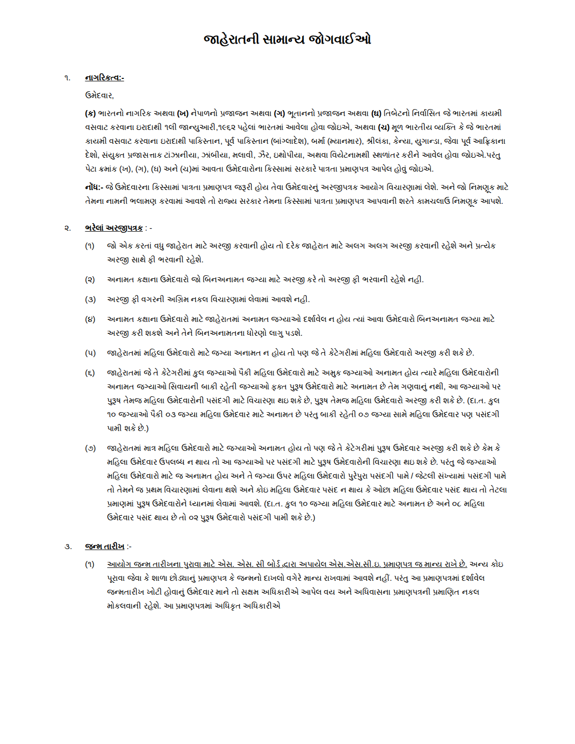જાહેરાતની સામાન્ય જોગવાઈઓ
૧.
નાગરિકત્વ:-
ઉમેદવાર,
(ક) ભારતનો નાગરિક અથવા (ખ) નેપાળનો પ્રજાજન અથવા (ગ) ભૂતાનનો પ્રજાજન અથવા (ઘ) તિબેટનો નિર્વાસિત જે ભારતમાં કાયમી વસવાટ કરવાના ઇરાદાથી ૧લી જાન્યુઆરી,૧૯૬૨ પહેલાં ભારતમાં આવેલા હોવા જોઇએ, અથવા (ચ) મૂળ ભારતીય વ્યક્તિ કે જે ભારતમાં કાયમી વસવાટ કરવાના ઇરાદાથી પાકિસ્તાન, પૂર્વ પાકિસ્તાન (બાંગ્લાદેશ), બર્મા (મ્યાનમાર), શ્રીલંકા, કેન્યા, યુગાન્ડા, જેવા પૂર્વ આફ્રિકાના દેશો, સંયુક્ત પ્રજાસત્તાક ટાંઝાનીયા, ઝાંબીયા, મલાવી, ઝૈર, ઇથોપીયા, અથવા વિયેટનામથી સ્થળાંતર કરીને આવેલ હોવા જોઇએ.પરંતુ પેટા ક્રમાંક (ખ), (ગ), (ઘ) અને (ચ)માં આવતા ઉમેદવારોના કિસ્સામાં સરકારે પાત્રતા પ્રમાણપત્ર આપેલ હોવું જોઇએ.
નોંધ:- જે ઉમેદવારના કિસ્સામાં પાત્રતા પ્રમાણપત્ર જરૂરી હોય તેવા ઉમેદવારનું અરજીપત્રક આયોગ વિચારણામાં લેશે. અને જો નિમણૂક માટે તેમના નામની ભલામણ કરવામાં આવશે તો રાજ્ય સરકાર તેમના કિસ્સામાં પાત્રતા પ્રમાણપત્ર આપવાની શરતે કામચલાઉ નિમણૂક આપશે.
૨.
ભરેલાં અરજીપત્રક : -
(૧) જો એક કરતાં વધુ જાહેરાત માટે અરજી કરવાની હોય તો દરેક જાહેરાત માટે અલગ અલગ અરજી કરવાની રહેશે અને પ્રત્યેક અરજી સાથે ફી ભરવાની રહેશે.
(૨) અનામત કક્ષાના ઉમેદવારો જો બિનઅનામત જગ્યા માટે અરજી કરે તો અરજી ફી ભરવાની રહેશે નહી.
(૩) અરજી ફી વગરની અગ્રિમ નકલ વિચારણામાં લેવામાં આવશે નહી.
(૪) અનામત કક્ષાના ઉમેદવારો માટે જાહેરાતમાં અનામત જગ્યાઓ દર્શાવેલ ન હોય ત્યાં આવા ઉમેદવારો બિનઅનામત જગ્યા માટે અરજી કરી શકશે અને તેને બિનઅનામતના ધોરણો લાગુ પડશે.
(૫) જાહેરાતમાં મહિલા ઉમેદવારો માટે જગ્યા અનામત ન હોય તો પણ જે તે કેટેગરીમાં મહિલા ઉમેદવારો અરજી કરી શકે છે.
(૬) જાહેરાતમાં જે તે કેટેગરીમાં કુલ જગ્યાઓ પૈકી મહિલા ઉમેદવારો માટે અમુક જગ્યાઓ અનામત હોય ત્યારે મહિલા ઉમેદવારોની અનામત જગ્યાઓ સિવાયની બાકી રહેતી જગ્યાઓ ફક્ત પુરૂષ ઉમેદવારો માટે અનામત છે તેમ ગણવાનું નથી, આ જગ્યાઓ પર પુરૂષ તેમજ મહિલા ઉમેદવારોની પસંદગી માટે વિચારણા થઇ શકે છે, પુરૂષ તેમજ મહિલા ઉમેદવારો અરજી કરી શકે છે. (દા.ત. કુલ ૧૦ જગ્યાઓ પૈકી ૦૩ જગ્યા મહિલા ઉમેદવાર માટે અનામત છે પરંતુ બાકી રહેતી ૦૭ જગ્યા સામે મહિલા ઉમેદવાર પણ પસંદગી પામી શકે છે.)
(૭) જાહેરાતમાં માત્ર મહિલા ઉમેદવારો માટે જગ્યાઓ અનામત હોય તો પણ જે તે કેટેગરીમાં પુરૂષ ઉમેદવાર અરજી કરી શકે છે કેમ કે મહિલા ઉમેદવાર ઉપલબ્ધ ન થાય તો આ જગ્યાઓ પર પસંદગી માટે પુરૂષ ઉમેદવારોની વિચારણા થઇ શકે છે. પરંતુ જે જગ્યાઓ મહિલા ઉમેદવારો માટે જ અનામત હોય અને તે જગ્યા ઉપર મહિલા ઉમેદવારો પુરેપુરા પસંદગી પામે / જેટલી સંખ્યામાં પસંદગી પામે તો તેમને જ પ્રથમ વિચારણામાં લેવાના થશે અને કોઇ મહિલા ઉમેદવાર પસંદ ન થાય કે ઓછા મહિલા ઉમેદવાર પસંદ થાય તો તેટલા પ્રમાણમાં પુરૂષ ઉમેદવારોને ધ્યાનમાં લેવામાં આવશે. (દા.ત. કુલ ૧૦ જગ્યા મહિલા ઉમેદવાર માટે અનામત છે અને ૦૮ મહિલા ઉમેદવાર પસંદ થાય છે તો ૦૨ પુરૂષ ઉમેદવારો પસંદગી પામી શકે છે.)
૩.
જન્મ તારીખ :-
(૧) આયોગ જન્મ તારીખના પુરાવા માટે એસ. એસ. સી બોર્ડ દ્વારા અપાયેલ એસ.એસ.સી.ઇ. પ્રમાણપત્ર જ માન્ય રાખે છે. અન્ય કોઇ પૂરાવા જેવા કે શાળા છોડ્યાનું પ્રમાણપત્ર કે જન્મનો દાખલો વગેરે માન્ય રાખવામાં આવશે નહીં. પરંતુ આ પ્રમાણપત્રમાં દર્શાવેલ જન્મતારીખ ખોટી હોવાનું ઉમેદવાર માને તો સક્ષમ અધિકારીએ આપેલ વય અને અધિવાસના પ્રમાણપત્રની પ્રમાણિત નકલ મોકલવાની રહેશે. આ પ્રમાણપત્રમાં અધિકૃત અધિકારીએ